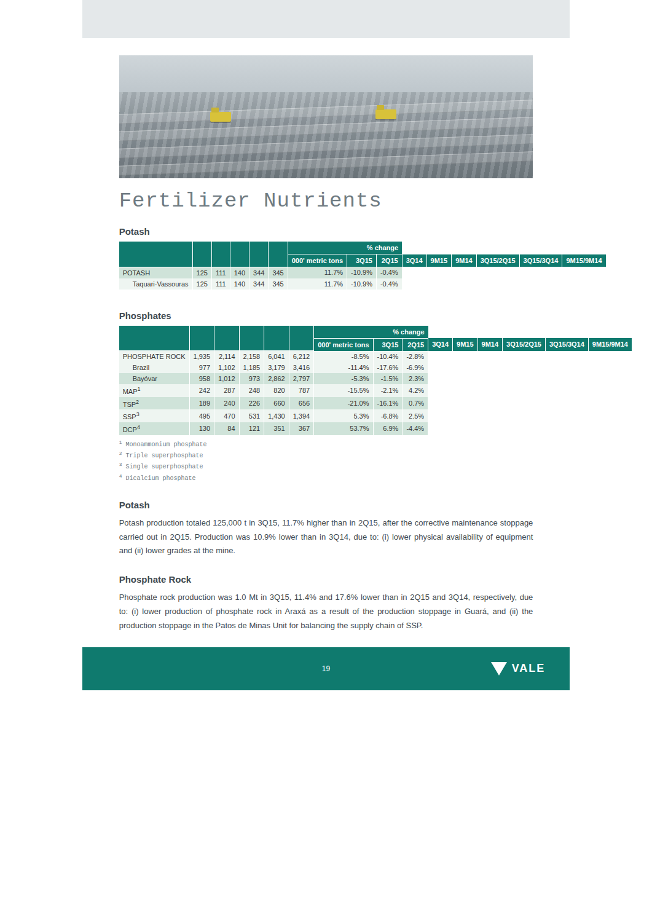Fertilizer Nutrients
Potash
| | | | | | | % change |
| --- | --- | --- | --- | --- | --- | --- |
| 000' metric tons | 3Q15 | 2Q15 | 3Q14 | 9M15 | 9M14 | 3Q15/2Q15 | 3Q15/3Q14 | 9M15/9M14 |
| POTASH | 125 | 111 | 140 | 344 | 345 | 11.7% | -10.9% | -0.4% |
| Taquari-Vassouras | 125 | 111 | 140 | 344 | 345 | 11.7% | -10.9% | -0.4% |
Phosphates
| | | | | | | % change |
| --- | --- | --- | --- | --- | --- | --- |
| 000' metric tons | 3Q15 | 2Q15 | 3Q14 | 9M15 | 9M14 | 3Q15/2Q15 | 3Q15/3Q14 | 9M15/9M14 |
| PHOSPHATE ROCK | 1,935 | 2,114 | 2,158 | 6,041 | 6,212 | -8.5% | -10.4% | -2.8% |
| Brazil | 977 | 1,102 | 1,185 | 3,179 | 3,416 | -11.4% | -17.6% | -6.9% |
| Bayóvar | 958 | 1,012 | 973 | 2,862 | 2,797 | -5.3% | -1.5% | 2.3% |
| MAP 1 | 242 | 287 | 248 | 820 | 787 | -15.5% | -2.1% | 4.2% |
| TSP 2 | 189 | 240 | 226 | 660 | 656 | -21.0% | -16.1% | 0.7% |
| SSP 3 | 495 | 470 | 531 | 1,430 | 1,394 | 5.3% | -6.8% | 2.5% |
| DCP 4 | 130 | 84 | 121 | 351 | 367 | 53.7% | 6.9% | -4.4% |
1 Monoammonium phosphate
2 Triple superphosphate
3 Single superphosphate
4 Dicalcium phosphate
Potash
Potash production totaled 125,000 t in 3Q15, 11.7% higher than in 2Q15, after the corrective maintenance stoppage carried out in 2Q15. Production was 10.9% lower than in 3Q14, due to: (i) lower physical availability of equipment and (ii) lower grades at the mine.
Phosphate Rock
Phosphate rock production was 1.0 Mt in 3Q15, 11.4% and 17.6% lower than in 2Q15 and 3Q14, respectively, due to: (i) lower production of phosphate rock in Araxá as a result of the production stoppage in Guará, and (ii) the production stoppage in the Patos de Minas Unit for balancing the supply chain of SSP.
19
VALE